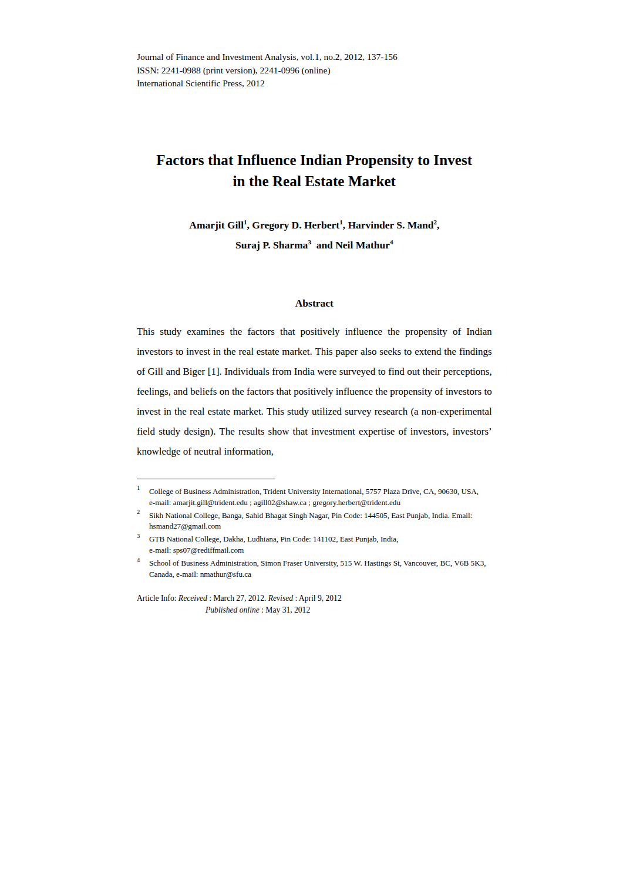Journal of Finance and Investment Analysis, vol.1, no.2, 2012, 137-156
ISSN: 2241-0988 (print version), 2241-0996 (online)
International Scientific Press, 2012
Factors that Influence Indian Propensity to Invest
in the Real Estate Market
Amarjit Gill1, Gregory D. Herbert1, Harvinder S. Mand2,
Suraj P. Sharma3 and Neil Mathur4
Abstract
This study examines the factors that positively influence the propensity of Indian investors to invest in the real estate market. This paper also seeks to extend the findings of Gill and Biger [1]. Individuals from India were surveyed to find out their perceptions, feelings, and beliefs on the factors that positively influence the propensity of investors to invest in the real estate market. This study utilized survey research (a non-experimental field study design). The results show that investment expertise of investors, investors’ knowledge of neutral information,
1 College of Business Administration, Trident University International, 5757 Plaza Drive, CA, 90630, USA,
e-mail: amarjit.gill@trident.edu ; agill02@shaw.ca ; gregory.herbert@trident.edu
2 Sikh National College, Banga, Sahid Bhagat Singh Nagar, Pin Code: 144505, East Punjab, India. Email: hsmand27@gmail.com
3 GTB National College, Dakha, Ludhiana, Pin Code: 141102, East Punjab, India,
e-mail: sps07@rediffmail.com
4 School of Business Administration, Simon Fraser University, 515 W. Hastings St, Vancouver, BC, V6B 5K3, Canada, e-mail: nmathur@sfu.ca
Article Info: Received : March 27, 2012. Revised : April 9, 2012
Published online : May 31, 2012